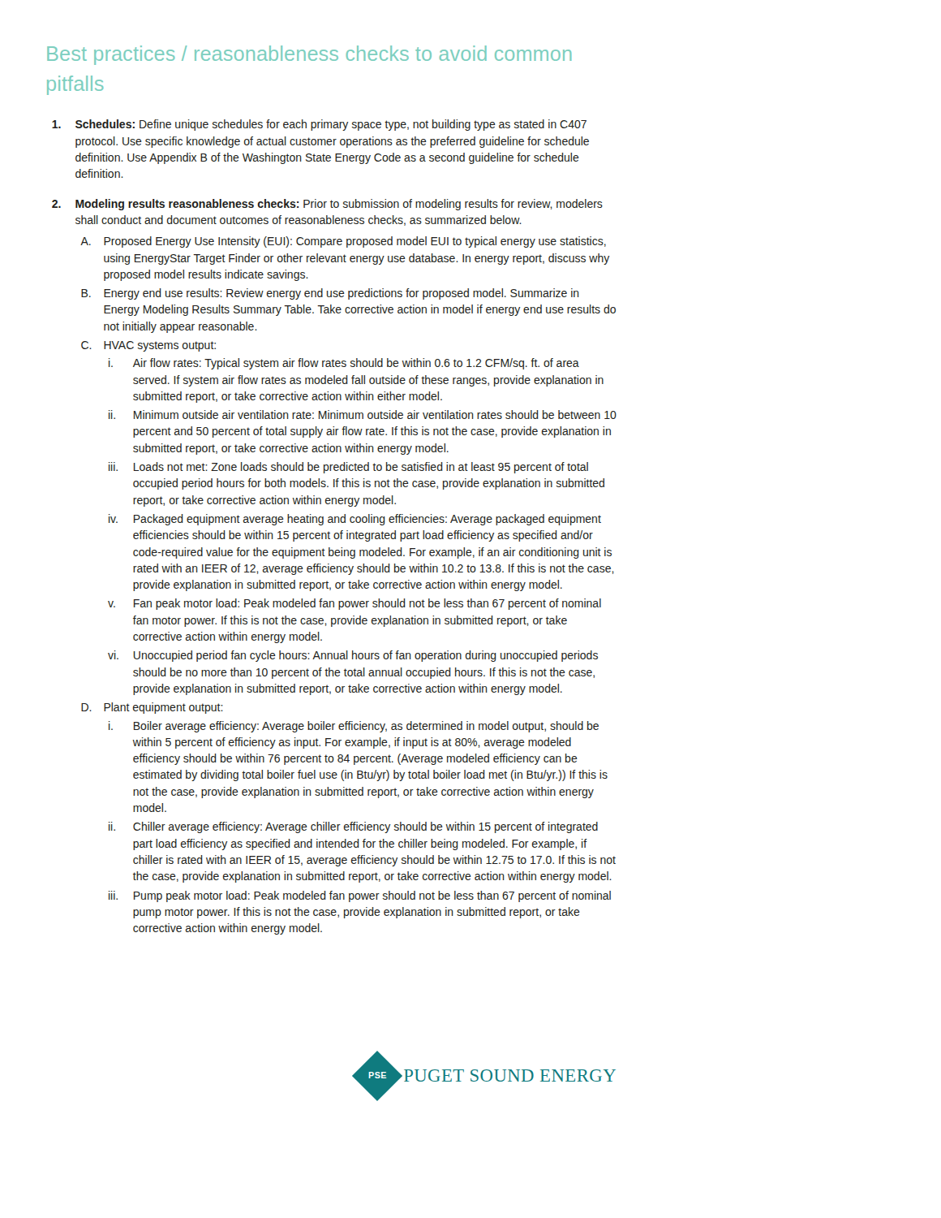Best practices / reasonableness checks to avoid common pitfalls
Schedules: Define unique schedules for each primary space type, not building type as stated in C407 protocol. Use specific knowledge of actual customer operations as the preferred guideline for schedule definition. Use Appendix B of the Washington State Energy Code as a second guideline for schedule definition.
Modeling results reasonableness checks: Prior to submission of modeling results for review, modelers shall conduct and document outcomes of reasonableness checks, as summarized below.
Proposed Energy Use Intensity (EUI): Compare proposed model EUI to typical energy use statistics, using EnergyStar Target Finder or other relevant energy use database. In energy report, discuss why proposed model results indicate savings.
Energy end use results: Review energy end use predictions for proposed model. Summarize in Energy Modeling Results Summary Table. Take corrective action in model if energy end use results do not initially appear reasonable.
HVAC systems output:
Air flow rates: Typical system air flow rates should be within 0.6 to 1.2 CFM/sq. ft. of area served. If system air flow rates as modeled fall outside of these ranges, provide explanation in submitted report, or take corrective action within either model.
Minimum outside air ventilation rate: Minimum outside air ventilation rates should be between 10 percent and 50 percent of total supply air flow rate. If this is not the case, provide explanation in submitted report, or take corrective action within energy model.
Loads not met: Zone loads should be predicted to be satisfied in at least 95 percent of total occupied period hours for both models. If this is not the case, provide explanation in submitted report, or take corrective action within energy model.
Packaged equipment average heating and cooling efficiencies: Average packaged equipment efficiencies should be within 15 percent of integrated part load efficiency as specified and/or code-required value for the equipment being modeled. For example, if an air conditioning unit is rated with an IEER of 12, average efficiency should be within 10.2 to 13.8. If this is not the case, provide explanation in submitted report, or take corrective action within energy model.
Fan peak motor load: Peak modeled fan power should not be less than 67 percent of nominal fan motor power. If this is not the case, provide explanation in submitted report, or take corrective action within energy model.
Unoccupied period fan cycle hours: Annual hours of fan operation during unoccupied periods should be no more than 10 percent of the total annual occupied hours. If this is not the case, provide explanation in submitted report, or take corrective action within energy model.
Plant equipment output:
Boiler average efficiency: Average boiler efficiency, as determined in model output, should be within 5 percent of efficiency as input. For example, if input is at 80%, average modeled efficiency should be within 76 percent to 84 percent. (Average modeled efficiency can be estimated by dividing total boiler fuel use (in Btu/yr) by total boiler load met (in Btu/yr.)) If this is not the case, provide explanation in submitted report, or take corrective action within energy model.
Chiller average efficiency: Average chiller efficiency should be within 15 percent of integrated part load efficiency as specified and intended for the chiller being modeled. For example, if chiller is rated with an IEER of 15, average efficiency should be within 12.75 to 17.0. If this is not the case, provide explanation in submitted report, or take corrective action within energy model.
Pump peak motor load: Peak modeled fan power should not be less than 67 percent of nominal pump motor power. If this is not the case, provide explanation in submitted report, or take corrective action within energy model.
PSE
PUGET SOUND ENERGY